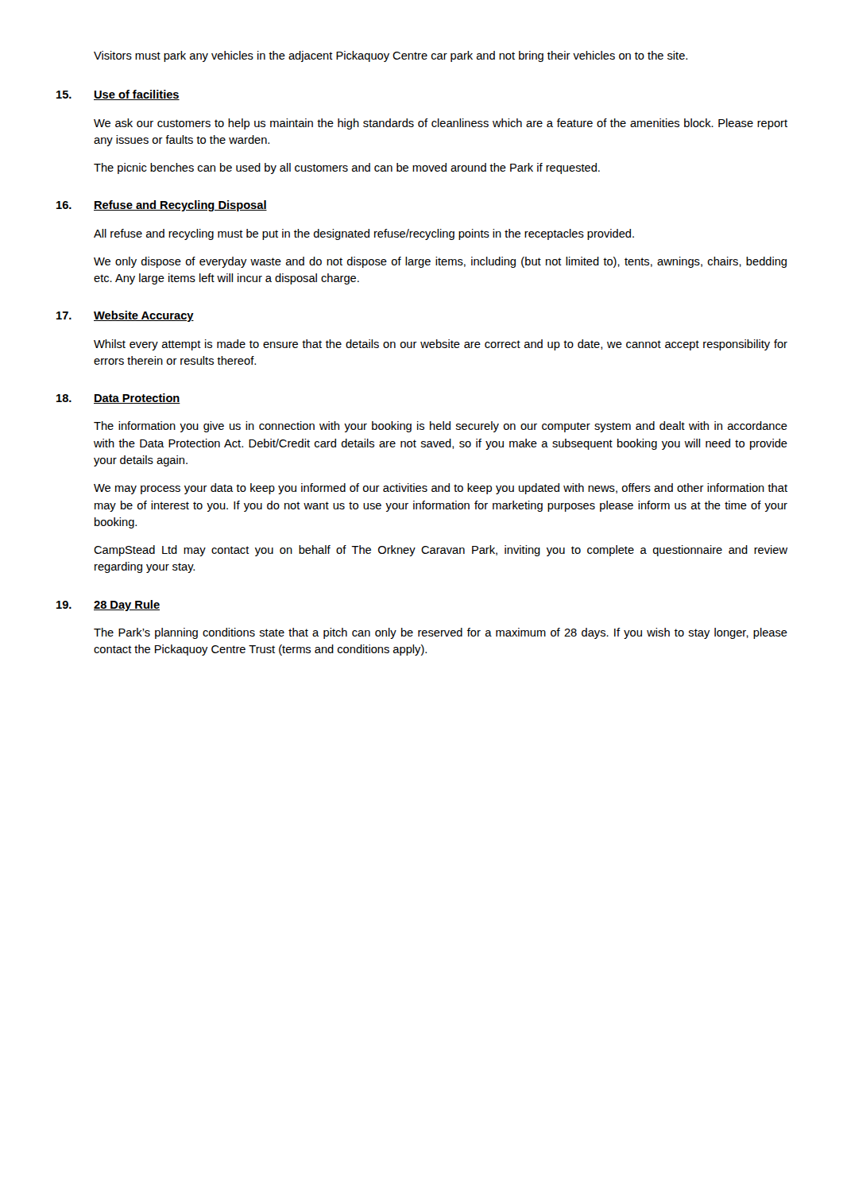Visitors must park any vehicles in the adjacent Pickaquoy Centre car park and not bring their vehicles on to the site.
15.
Use of facilities
We ask our customers to help us maintain the high standards of cleanliness which are a feature of the amenities block. Please report any issues or faults to the warden.
The picnic benches can be used by all customers and can be moved around the Park if requested.
16.
Refuse and Recycling Disposal
All refuse and recycling must be put in the designated refuse/recycling points in the receptacles provided.
We only dispose of everyday waste and do not dispose of large items, including (but not limited to), tents, awnings, chairs, bedding etc. Any large items left will incur a disposal charge.
17.
Website Accuracy
Whilst every attempt is made to ensure that the details on our website are correct and up to date, we cannot accept responsibility for errors therein or results thereof.
18.
Data Protection
The information you give us in connection with your booking is held securely on our computer system and dealt with in accordance with the Data Protection Act. Debit/Credit card details are not saved, so if you make a subsequent booking you will need to provide your details again.
We may process your data to keep you informed of our activities and to keep you updated with news, offers and other information that may be of interest to you. If you do not want us to use your information for marketing purposes please inform us at the time of your booking.
CampStead Ltd may contact you on behalf of The Orkney Caravan Park, inviting you to complete a questionnaire and review regarding your stay.
19.
28 Day Rule
The Park’s planning conditions state that a pitch can only be reserved for a maximum of 28 days. If you wish to stay longer, please contact the Pickaquoy Centre Trust (terms and conditions apply).